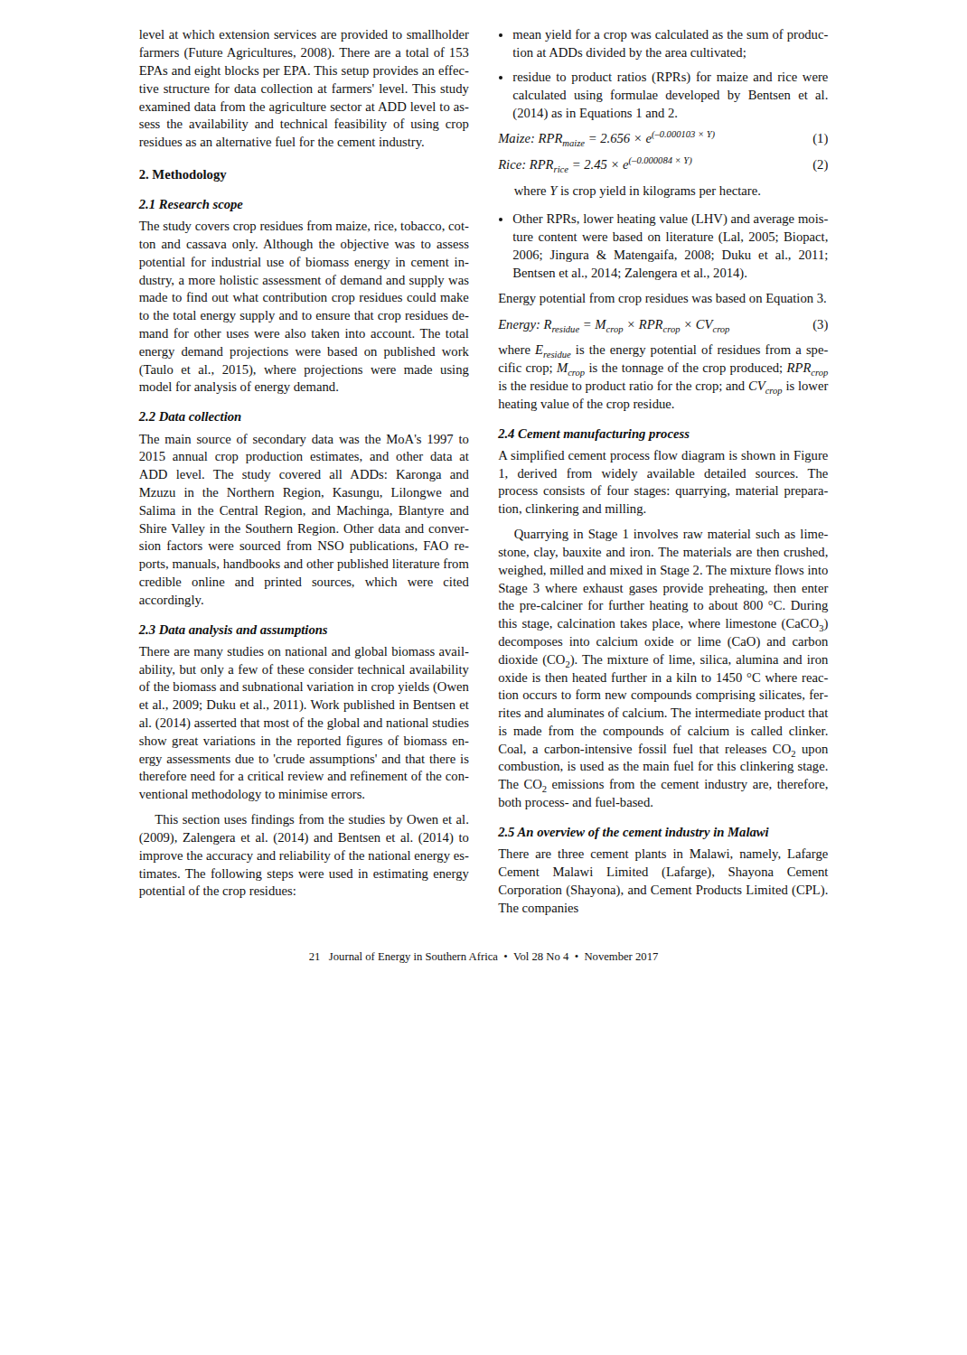level at which extension services are provided to smallholder farmers (Future Agricultures, 2008). There are a total of 153 EPAs and eight blocks per EPA. This setup provides an effective structure for data collection at farmers' level. This study examined data from the agriculture sector at ADD level to assess the availability and technical feasibility of using crop residues as an alternative fuel for the cement industry.
2. Methodology
2.1 Research scope
The study covers crop residues from maize, rice, tobacco, cotton and cassava only. Although the objective was to assess potential for industrial use of biomass energy in cement industry, a more holistic assessment of demand and supply was made to find out what contribution crop residues could make to the total energy supply and to ensure that crop residues demand for other uses were also taken into account. The total energy demand projections were based on published work (Taulo et al., 2015), where projections were made using model for analysis of energy demand.
2.2 Data collection
The main source of secondary data was the MoA's 1997 to 2015 annual crop production estimates, and other data at ADD level. The study covered all ADDs: Karonga and Mzuzu in the Northern Region, Kasungu, Lilongwe and Salima in the Central Region, and Machinga, Blantyre and Shire Valley in the Southern Region. Other data and conversion factors were sourced from NSO publications, FAO reports, manuals, handbooks and other published literature from credible online and printed sources, which were cited accordingly.
2.3 Data analysis and assumptions
There are many studies on national and global biomass availability, but only a few of these consider technical availability of the biomass and subnational variation in crop yields (Owen et al., 2009; Duku et al., 2011). Work published in Bentsen et al. (2014) asserted that most of the global and national studies show great variations in the reported figures of biomass energy assessments due to 'crude assumptions' and that there is therefore need for a critical review and refinement of the conventional methodology to minimise errors.
This section uses findings from the studies by Owen et al. (2009), Zalengera et al. (2014) and Bentsen et al. (2014) to improve the accuracy and reliability of the national energy estimates. The following steps were used in estimating energy potential of the crop residues:
mean yield for a crop was calculated as the sum of production at ADDs divided by the area cultivated;
residue to product ratios (RPRs) for maize and rice were calculated using formulae developed by Bentsen et al. (2014) as in Equations 1 and 2.
Maize: RPRmaize = 2.656 × e(–0.000103 × Y)(1)
Rice: RPRrice = 2.45 × e(–0.000084 × Y)(2)
where Y is crop yield in kilograms per hectare.
Other RPRs, lower heating value (LHV) and average moisture content were based on literature (Lal, 2005; Biopact, 2006; Jingura & Matengaifa, 2008; Duku et al., 2011; Bentsen et al., 2014; Zalengera et al., 2014).
Energy potential from crop residues was based on Equation 3.
Energy: Rresidue = Mcrop × RPRcrop × CVcrop(3)
where Eresidue is the energy potential of residues from a specific crop; Mcrop is the tonnage of the crop produced; RPRcrop is the residue to product ratio for the crop; and CVcrop is lower heating value of the crop residue.
2.4 Cement manufacturing process
A simplified cement process flow diagram is shown in Figure 1, derived from widely available detailed sources. The process consists of four stages: quarrying, material preparation, clinkering and milling.
Quarrying in Stage 1 involves raw material such as limestone, clay, bauxite and iron. The materials are then crushed, weighed, milled and mixed in Stage 2. The mixture flows into Stage 3 where exhaust gases provide preheating, then enter the pre-calciner for further heating to about 800 °C. During this stage, calcination takes place, where limestone (CaCO3) decomposes into calcium oxide or lime (CaO) and carbon dioxide (CO2). The mixture of lime, silica, alumina and iron oxide is then heated further in a kiln to 1450 °C where reaction occurs to form new compounds comprising silicates, ferrites and aluminates of calcium. The intermediate product that is made from the compounds of calcium is called clinker. Coal, a carbon-intensive fossil fuel that releases CO2 upon combustion, is used as the main fuel for this clinkering stage. The CO2 emissions from the cement industry are, therefore, both process- and fuel-based.
2.5 An overview of the cement industry in Malawi
There are three cement plants in Malawi, namely, Lafarge Cement Malawi Limited (Lafarge), Shayona Cement Corporation (Shayona), and Cement Products Limited (CPL). The companies
21 Journal of Energy in Southern Africa • Vol 28 No 4 • November 2017